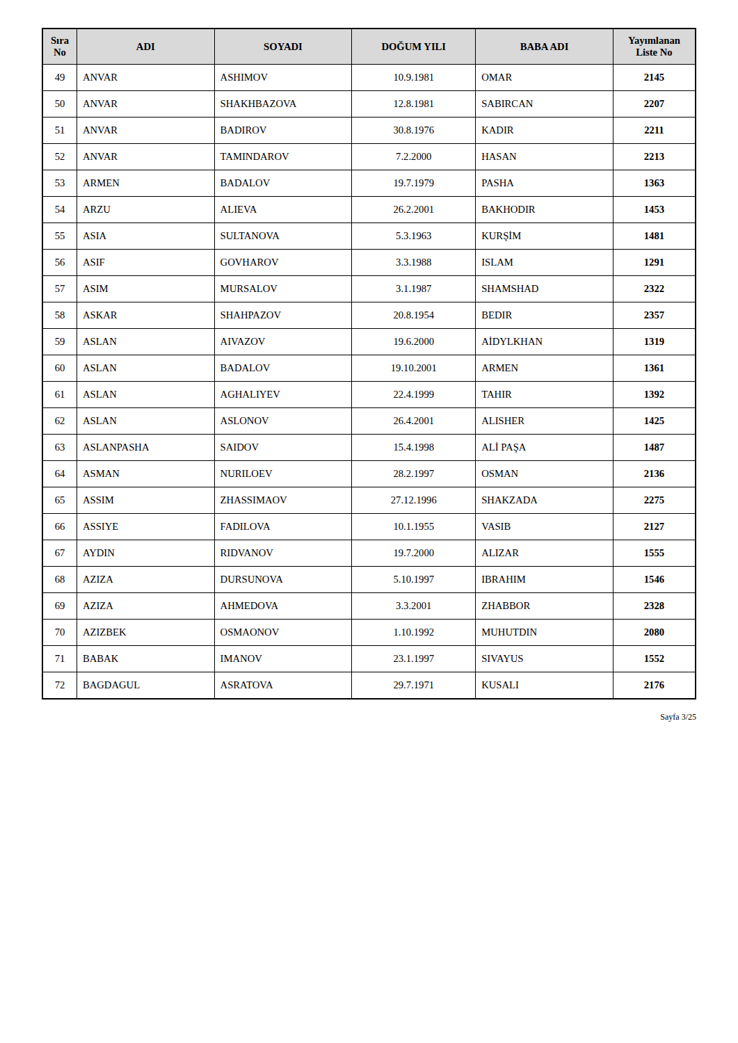| Sıra No | ADI | SOYADI | DOĞUM YILI | BABA ADI | Yayımlanan Liste No |
| --- | --- | --- | --- | --- | --- |
| 49 | ANVAR | ASHIMOV | 10.9.1981 | OMAR | 2145 |
| 50 | ANVAR | SHAKHBAZOVA | 12.8.1981 | SABIRCAN | 2207 |
| 51 | ANVAR | BADIROV | 30.8.1976 | KADIR | 2211 |
| 52 | ANVAR | TAMINDAROV | 7.2.2000 | HASAN | 2213 |
| 53 | ARMEN | BADALOV | 19.7.1979 | PASHA | 1363 |
| 54 | ARZU | ALIEVA | 26.2.2001 | BAKHODIR | 1453 |
| 55 | ASIA | SULTANOVA | 5.3.1963 | KURŞİM | 1481 |
| 56 | ASIF | GOVHAROV | 3.3.1988 | ISLAM | 1291 |
| 57 | ASIM | MURSALOV | 3.1.1987 | SHAMSHAD | 2322 |
| 58 | ASKAR | SHAHPAZOV | 20.8.1954 | BEDIR | 2357 |
| 59 | ASLAN | AIVAZOV | 19.6.2000 | AİDYLKHAN | 1319 |
| 60 | ASLAN | BADALOV | 19.10.2001 | ARMEN | 1361 |
| 61 | ASLAN | AGHALIYEV | 22.4.1999 | TAHIR | 1392 |
| 62 | ASLAN | ASLONOV | 26.4.2001 | ALISHER | 1425 |
| 63 | ASLANPASHA | SAIDOV | 15.4.1998 | ALİ PAŞA | 1487 |
| 64 | ASMAN | NURILOEV | 28.2.1997 | OSMAN | 2136 |
| 65 | ASSIM | ZHASSIMAOV | 27.12.1996 | SHAKZADA | 2275 |
| 66 | ASSIYE | FADILOVA | 10.1.1955 | VASIB | 2127 |
| 67 | AYDIN | RIDVANOV | 19.7.2000 | ALIZAR | 1555 |
| 68 | AZIZA | DURSUNOVA | 5.10.1997 | IBRAHIM | 1546 |
| 69 | AZIZA | AHMEDOVA | 3.3.2001 | ZHABBOR | 2328 |
| 70 | AZIZBEK | OSMAONOV | 1.10.1992 | MUHUTDIN | 2080 |
| 71 | BABAK | IMANOV | 23.1.1997 | SIVAYUS | 1552 |
| 72 | BAGDAGUL | ASRATOVA | 29.7.1971 | KUSALI | 2176 |
Sayfa 3/25